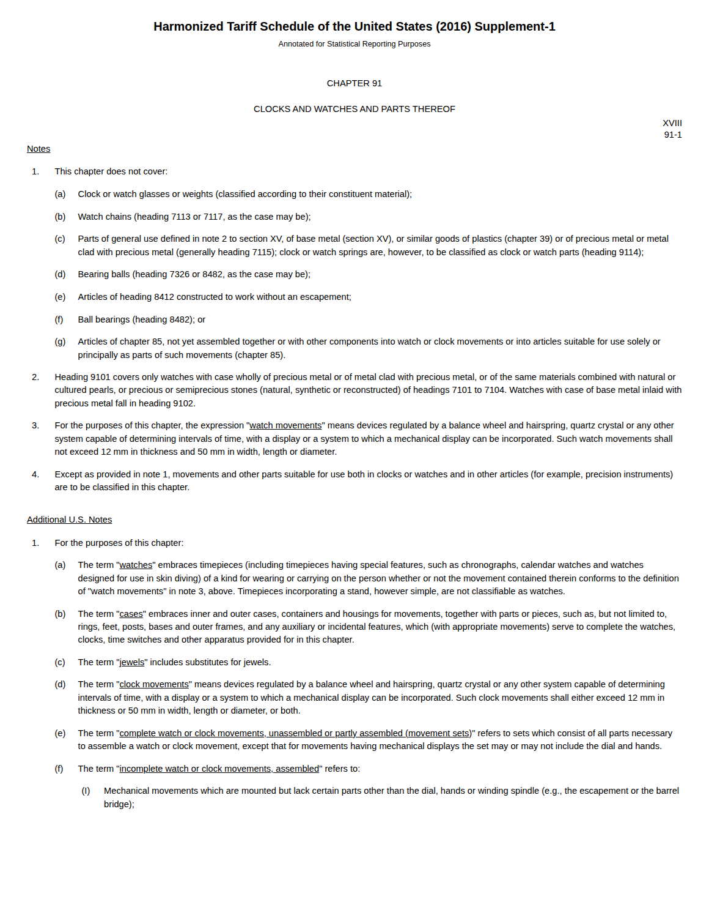Harmonized Tariff Schedule of the United States (2016) Supplement-1
Annotated for Statistical Reporting Purposes
CHAPTER 91
CLOCKS AND WATCHES AND PARTS THEREOF
XVIII
91-1
Notes
1.
This chapter does not cover:
(a) Clock or watch glasses or weights (classified according to their constituent material);
(b) Watch chains (heading 7113 or 7117, as the case may be);
(c) Parts of general use defined in note 2 to section XV, of base metal (section XV), or similar goods of plastics (chapter 39) or of precious metal or metal clad with precious metal (generally heading 7115); clock or watch springs are, however, to be classified as clock or watch parts (heading 9114);
(d) Bearing balls (heading 7326 or 8482, as the case may be);
(e) Articles of heading 8412 constructed to work without an escapement;
(f) Ball bearings (heading 8482); or
(g) Articles of chapter 85, not yet assembled together or with other components into watch or clock movements or into articles suitable for use solely or principally as parts of such movements (chapter 85).
2.
Heading 9101 covers only watches with case wholly of precious metal or of metal clad with precious metal, or of the same materials combined with natural or cultured pearls, or precious or semiprecious stones (natural, synthetic or reconstructed) of headings 7101 to 7104. Watches with case of base metal inlaid with precious metal fall in heading 9102.
3.
For the purposes of this chapter, the expression "watch movements" means devices regulated by a balance wheel and hairspring, quartz crystal or any other system capable of determining intervals of time, with a display or a system to which a mechanical display can be incorporated. Such watch movements shall not exceed 12 mm in thickness and 50 mm in width, length or diameter.
4.
Except as provided in note 1, movements and other parts suitable for use both in clocks or watches and in other articles (for example, precision instruments) are to be classified in this chapter.
Additional U.S. Notes
1.
For the purposes of this chapter:
(a) The term "watches" embraces timepieces (including timepieces having special features, such as chronographs, calendar watches and watches designed for use in skin diving) of a kind for wearing or carrying on the person whether or not the movement contained therein conforms to the definition of "watch movements" in note 3, above. Timepieces incorporating a stand, however simple, are not classifiable as watches.
(b) The term "cases" embraces inner and outer cases, containers and housings for movements, together with parts or pieces, such as, but not limited to, rings, feet, posts, bases and outer frames, and any auxiliary or incidental features, which (with appropriate movements) serve to complete the watches, clocks, time switches and other apparatus provided for in this chapter.
(c) The term "jewels" includes substitutes for jewels.
(d) The term "clock movements" means devices regulated by a balance wheel and hairspring, quartz crystal or any other system capable of determining intervals of time, with a display or a system to which a mechanical display can be incorporated. Such clock movements shall either exceed 12 mm in thickness or 50 mm in width, length or diameter, or both.
(e) The term "complete watch or clock movements, unassembled or partly assembled (movement sets)" refers to sets which consist of all parts necessary to assemble a watch or clock movement, except that for movements having mechanical displays the set may or may not include the dial and hands.
(f) The term "incomplete watch or clock movements, assembled" refers to:
(I) Mechanical movements which are mounted but lack certain parts other than the dial, hands or winding spindle (e.g., the escapement or the barrel bridge);